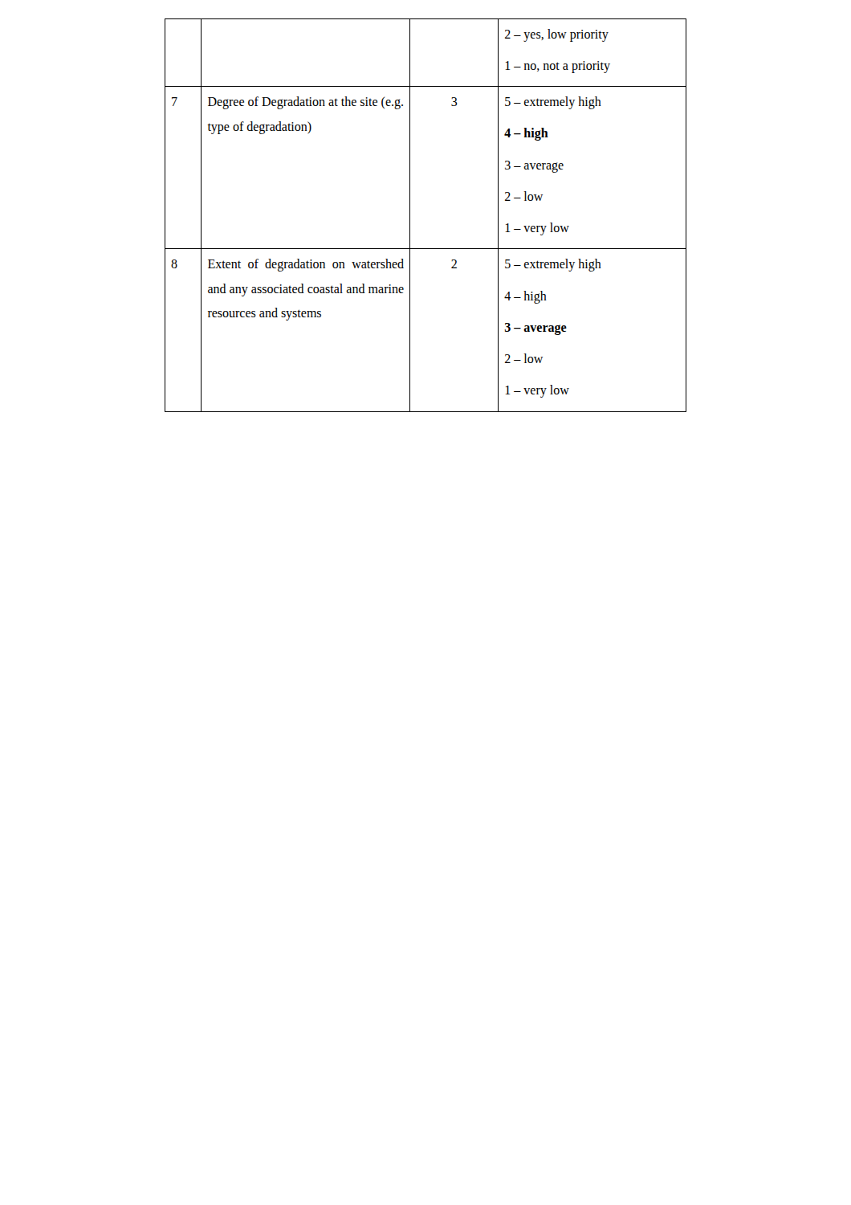| | | | 2 – yes, low priority 1 – no, not a priority |
| 7 | Degree of Degradation at the site (e.g. type of degradation) | 3 | 5 – extremely high 4 – high 3 – average 2 – low 1 – very low |
| 8 | Extent of degradation on watershed and any associated coastal and marine resources and systems | 2 | 5 – extremely high 4 – high 3 – average 2 – low 1 – very low |